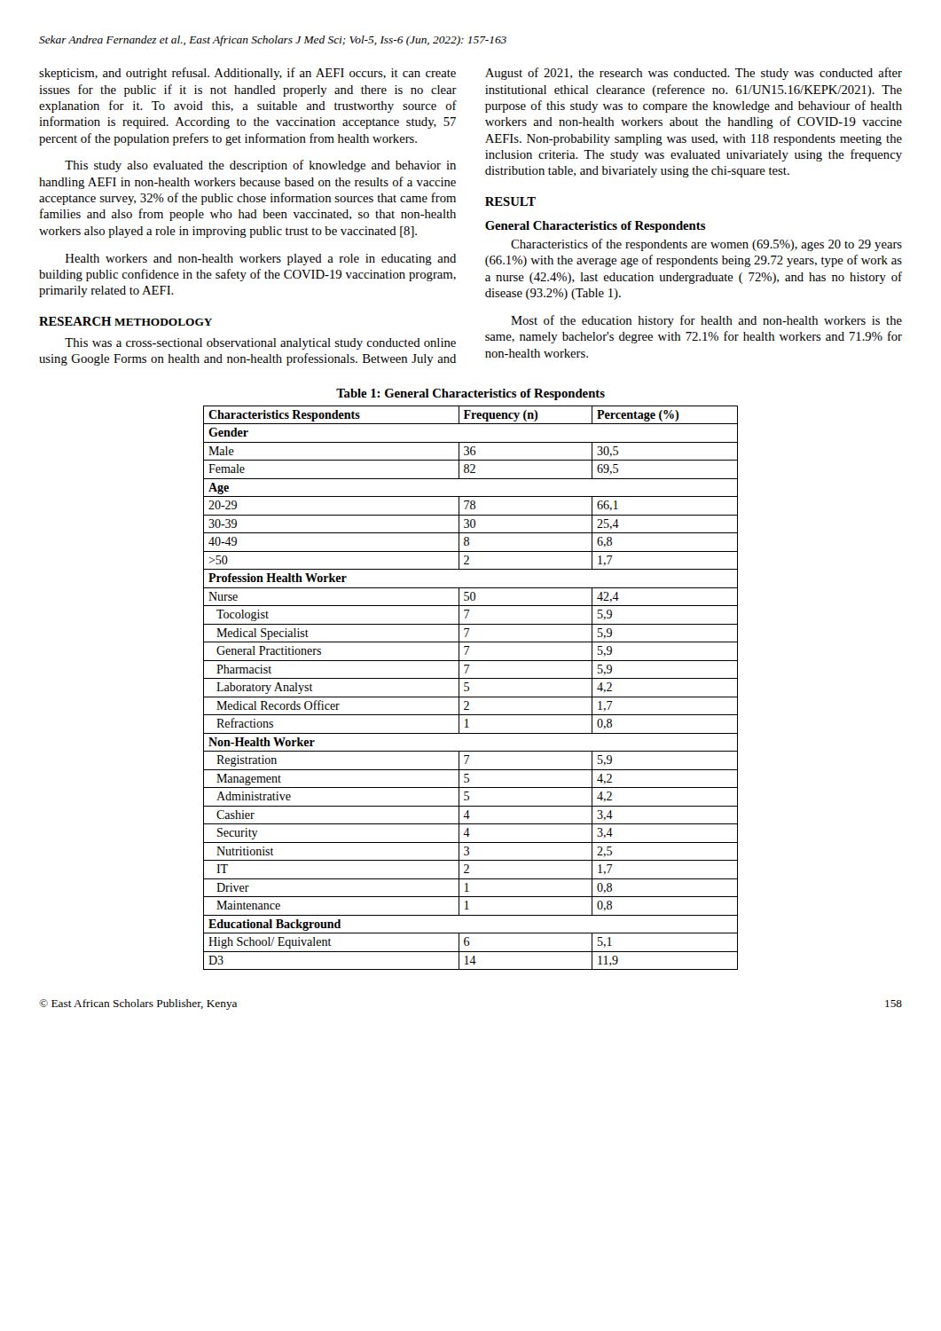Sekar Andrea Fernandez et al., East African Scholars J Med Sci; Vol-5, Iss-6 (Jun, 2022): 157-163
skepticism, and outright refusal. Additionally, if an AEFI occurs, it can create issues for the public if it is not handled properly and there is no clear explanation for it. To avoid this, a suitable and trustworthy source of information is required. According to the vaccination acceptance study, 57 percent of the population prefers to get information from health workers.
This study also evaluated the description of knowledge and behavior in handling AEFI in non-health workers because based on the results of a vaccine acceptance survey, 32% of the public chose information sources that came from families and also from people who had been vaccinated, so that non-health workers also played a role in improving public trust to be vaccinated [8].
Health workers and non-health workers played a role in educating and building public confidence in the safety of the COVID-19 vaccination program, primarily related to AEFI.
Research Methodology
This was a cross-sectional observational analytical study conducted online using Google Forms on health and non-health professionals. Between July and August of 2021, the research was conducted. The study was conducted after institutional ethical clearance (reference no. 61/UN15.16/KEPK/2021). The purpose of this study was to compare the knowledge and behaviour of health workers and non-health workers about the handling of COVID-19 vaccine AEFIs. Non-probability sampling was used, with 118 respondents meeting the inclusion criteria. The study was evaluated univariately using the frequency distribution table, and bivariately using the chi-square test.
Result
General Characteristics of Respondents
Characteristics of the respondents are women (69.5%), ages 20 to 29 years (66.1%) with the average age of respondents being 29.72 years, type of work as a nurse (42.4%), last education undergraduate ( 72%), and has no history of disease (93.2%) (Table 1).
Most of the education history for health and non-health workers is the same, namely bachelor's degree with 72.1% for health workers and 71.9% for non-health workers.
Table 1: General Characteristics of Respondents
| Characteristics Respondents | Frequency (n) | Percentage (%) |
| --- | --- | --- |
| Gender |
| Male | 36 | 30,5 |
| Female | 82 | 69,5 |
| Age |
| 20-29 | 78 | 66,1 |
| 30-39 | 30 | 25,4 |
| 40-49 | 8 | 6,8 |
| >50 | 2 | 1,7 |
| Profession Health Worker |
| Nurse | 50 | 42,4 |
| Tocologist | 7 | 5,9 |
| Medical Specialist | 7 | 5,9 |
| General Practitioners | 7 | 5,9 |
| Pharmacist | 7 | 5,9 |
| Laboratory Analyst | 5 | 4,2 |
| Medical Records Officer | 2 | 1,7 |
| Refractions | 1 | 0,8 |
| Non-Health Worker |
| Registration | 7 | 5,9 |
| Management | 5 | 4,2 |
| Administrative | 5 | 4,2 |
| Cashier | 4 | 3,4 |
| Security | 4 | 3,4 |
| Nutritionist | 3 | 2,5 |
| IT | 2 | 1,7 |
| Driver | 1 | 0,8 |
| Maintenance | 1 | 0,8 |
| Educational Background |
| High School/ Equivalent | 6 | 5,1 |
| D3 | 14 | 11,9 |
© East African Scholars Publisher, Kenya 158